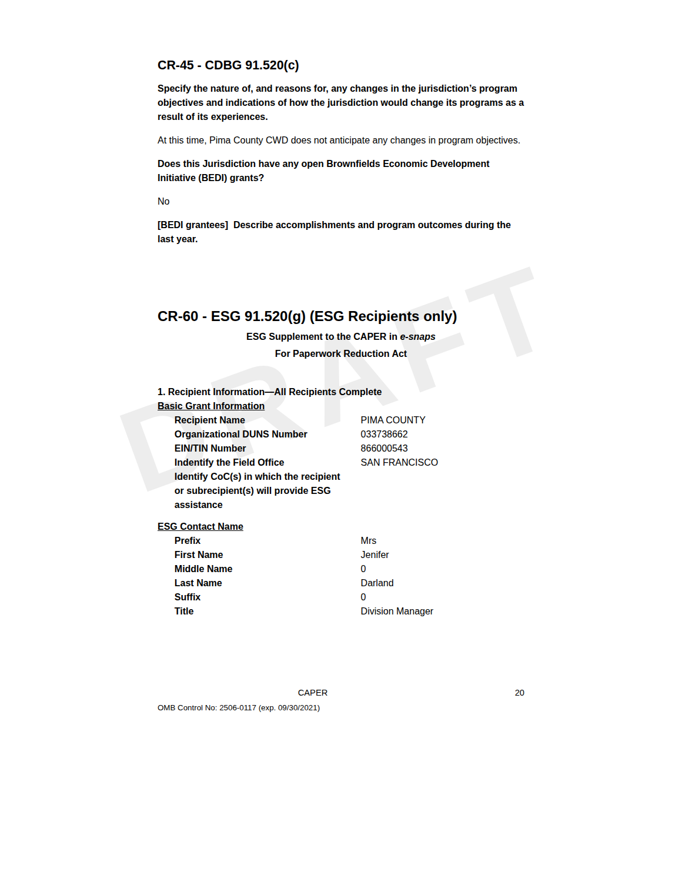DRAFT
CR-45 - CDBG 91.520(c)
Specify the nature of, and reasons for, any changes in the jurisdiction’s program objectives and indications of how the jurisdiction would change its programs as a result of its experiences.
At this time, Pima County CWD does not anticipate any changes in program objectives.
Does this Jurisdiction have any open Brownfields Economic Development Initiative (BEDI) grants?
No
[BEDI grantees] Describe accomplishments and program outcomes during the last year.
CR-60 - ESG 91.520(g) (ESG Recipients only)
ESG Supplement to the CAPER in e-snaps
For Paperwork Reduction Act
1. Recipient Information—All Recipients Complete
Basic Grant Information
| Recipient Name | PIMA COUNTY |
| Organizational DUNS Number | 033738662 |
| EIN/TIN Number | 866000543 |
| Indentify the Field Office | SAN FRANCISCO |
| Identify CoC(s) in which the recipient or subrecipient(s) will provide ESG assistance | |
ESG Contact Name
| Prefix | Mrs |
| First Name | Jenifer |
| Middle Name | 0 |
| Last Name | Darland |
| Suffix | 0 |
| Title | Division Manager |
CAPER
20
OMB Control No: 2506-0117 (exp. 09/30/2021)